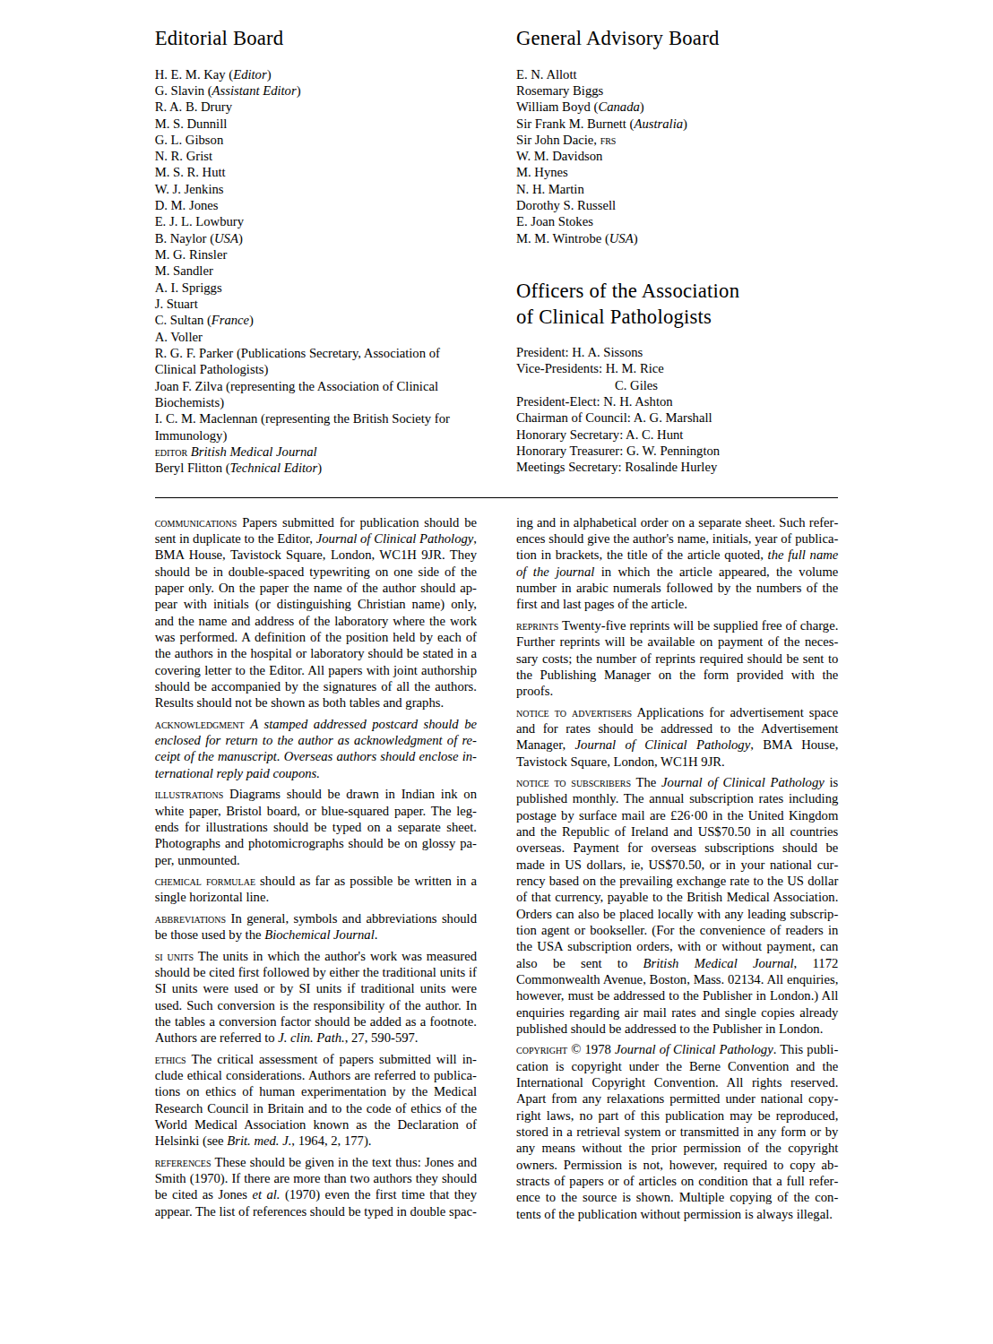Editorial Board
H. E. M. Kay (Editor)
G. Slavin (Assistant Editor)
R. A. B. Drury
M. S. Dunnill
G. L. Gibson
N. R. Grist
M. S. R. Hutt
W. J. Jenkins
D. M. Jones
E. J. L. Lowbury
B. Naylor (USA)
M. G. Rinsler
M. Sandler
A. I. Spriggs
J. Stuart
C. Sultan (France)
A. Voller
R. G. F. Parker (Publications Secretary, Association of Clinical Pathologists)
Joan F. Zilva (representing the Association of Clinical Biochemists)
I. C. M. Maclennan (representing the British Society for Immunology)
Editor British Medical Journal
Beryl Flitton (Technical Editor)
General Advisory Board
E. N. Allott
Rosemary Biggs
William Boyd (Canada)
Sir Frank M. Burnett (Australia)
Sir John Dacie, FRS
W. M. Davidson
M. Hynes
N. H. Martin
Dorothy S. Russell
E. Joan Stokes
M. M. Wintrobe (USA)
Officers of the Association
of Clinical Pathologists
President: H. A. Sissons
Vice-Presidents: H. M. Rice C. Giles
President-Elect: N. H. Ashton
Chairman of Council: A. G. Marshall
Honorary Secretary: A. C. Hunt
Honorary Treasurer: G. W. Pennington
Meetings Secretary: Rosalinde Hurley
Communications Papers submitted for publication should be sent in duplicate to the Editor, Journal of Clinical Pathology, BMA House, Tavistock Square, London, WC1H 9JR. They should be in double-spaced typewriting on one side of the paper only. On the paper the name of the author should appear with initials (or distinguishing Christian name) only, and the name and address of the laboratory where the work was performed. A definition of the position held by each of the authors in the hospital or laboratory should be stated in a covering letter to the Editor. All papers with joint authorship should be accompanied by the signatures of all the authors. Results should not be shown as both tables and graphs.
Acknowledgment A stamped addressed postcard should be enclosed for return to the author as acknowledgment of receipt of the manuscript. Overseas authors should enclose international reply paid coupons.
Illustrations Diagrams should be drawn in Indian ink on white paper, Bristol board, or blue-squared paper. The legends for illustrations should be typed on a separate sheet. Photographs and photomicrographs should be on glossy paper, unmounted.
Chemical formulae should as far as possible be written in a single horizontal line.
Abbreviations In general, symbols and abbreviations should be those used by the Biochemical Journal.
SI units The units in which the author's work was measured should be cited first followed by either the traditional units if SI units were used or by SI units if traditional units were used. Such conversion is the responsibility of the author. In the tables a conversion factor should be added as a footnote. Authors are referred to J. clin. Path., 27, 590-597.
Ethics The critical assessment of papers submitted will include ethical considerations. Authors are referred to publications on ethics of human experimentation by the Medical Research Council in Britain and to the code of ethics of the World Medical Association known as the Declaration of Helsinki (see Brit. med. J., 1964, 2, 177).
References These should be given in the text thus: Jones and Smith (1970). If there are more than two authors they should be cited as Jones et al. (1970) even the first time that they appear. The list of references should be typed in double spacing and in alphabetical order on a separate sheet. Such references should give the author's name, initials, year of publication in brackets, the title of the article quoted, the full name of the journal in which the article appeared, the volume number in arabic numerals followed by the numbers of the first and last pages of the article.
Reprints Twenty-five reprints will be supplied free of charge. Further reprints will be available on payment of the necessary costs; the number of reprints required should be sent to the Publishing Manager on the form provided with the proofs.
Notice to advertisers Applications for advertisement space and for rates should be addressed to the Advertisement Manager, Journal of Clinical Pathology, BMA House, Tavistock Square, London, WC1H 9JR.
Notice to subscribers The Journal of Clinical Pathology is published monthly. The annual subscription rates including postage by surface mail are £26·00 in the United Kingdom and the Republic of Ireland and US$70.50 in all countries overseas. Payment for overseas subscriptions should be made in US dollars, ie, US$70.50, or in your national currency based on the prevailing exchange rate to the US dollar of that currency, payable to the British Medical Association. Orders can also be placed locally with any leading subscription agent or bookseller. (For the convenience of readers in the USA subscription orders, with or without payment, can also be sent to British Medical Journal, 1172 Commonwealth Avenue, Boston, Mass. 02134. All enquiries, however, must be addressed to the Publisher in London.) All enquiries regarding air mail rates and single copies already published should be addressed to the Publisher in London.
Copyright © 1978 Journal of Clinical Pathology. This publication is copyright under the Berne Convention and the International Copyright Convention. All rights reserved. Apart from any relaxations permitted under national copyright laws, no part of this publication may be reproduced, stored in a retrieval system or transmitted in any form or by any means without the prior permission of the copyright owners. Permission is not, however, required to copy abstracts of papers or of articles on condition that a full reference to the source is shown. Multiple copying of the contents of the publication without permission is always illegal.